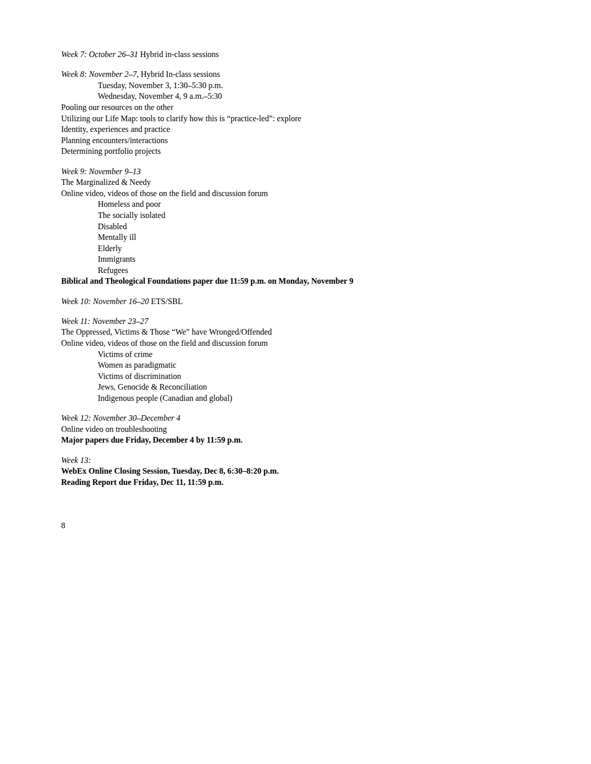Week 7: October 26–31 Hybrid in-class sessions
Week 8: November 2–7, Hybrid In-class sessions
Tuesday, November 3, 1:30–5:30 p.m.
Wednesday, November 4, 9 a.m.–5:30
Pooling our resources on the other
Utilizing our Life Map: tools to clarify how this is “practice-led”: explore
Identity, experiences and practice
Planning encounters/interactions
Determining portfolio projects
Week 9: November 9–13
The Marginalized & Needy
Online video, videos of those on the field and discussion forum
Homeless and poor
The socially isolated
Disabled
Mentally ill
Elderly
Immigrants
Refugees
Biblical and Theological Foundations paper due 11:59 p.m. on Monday, November 9
Week 10: November 16–20 ETS/SBL
Week 11: November 23–27
The Oppressed, Victims & Those “We” have Wronged/Offended
Online video, videos of those on the field and discussion forum
Victims of crime
Women as paradigmatic
Victims of discrimination
Jews, Genocide & Reconciliation
Indigenous people (Canadian and global)
Week 12: November 30–December 4
Online video on troubleshooting
Major papers due Friday, December 4 by 11:59 p.m.
Week 13:
WebEx Online Closing Session, Tuesday, Dec 8, 6:30–8:20 p.m.
Reading Report due Friday, Dec 11, 11:59 p.m.
8